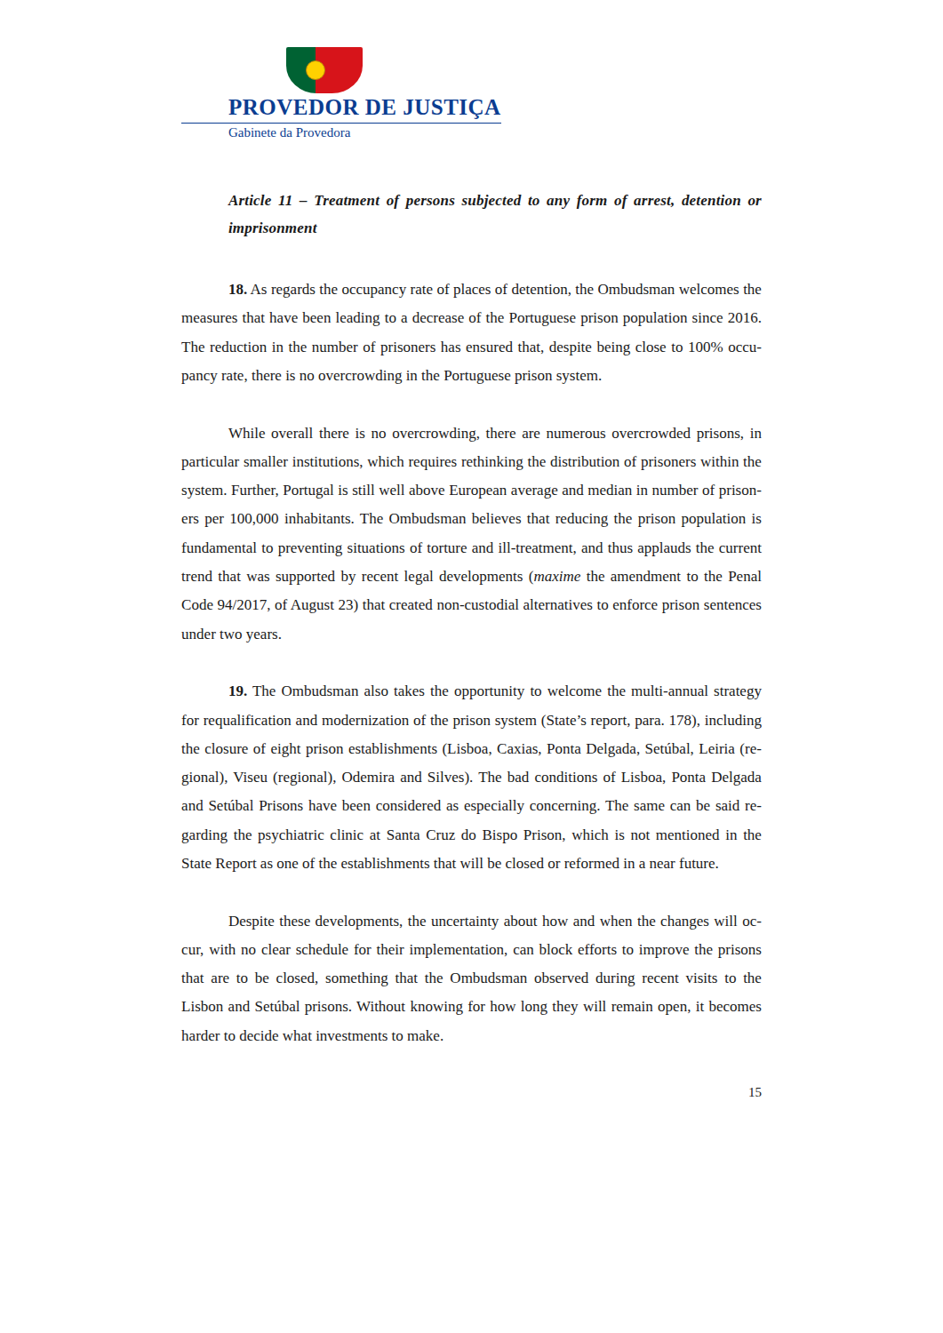PROVEDOR DE JUSTIÇA
Gabinete da Provedora
Article 11 – Treatment of persons subjected to any form of arrest, detention or imprisonment
18. As regards the occupancy rate of places of detention, the Ombudsman welcomes the measures that have been leading to a decrease of the Portuguese prison population since 2016. The reduction in the number of prisoners has ensured that, despite being close to 100% occupancy rate, there is no overcrowding in the Portuguese prison system.
While overall there is no overcrowding, there are numerous overcrowded prisons, in particular smaller institutions, which requires rethinking the distribution of prisoners within the system. Further, Portugal is still well above European average and median in number of prisoners per 100,000 inhabitants. The Ombudsman believes that reducing the prison population is fundamental to preventing situations of torture and ill-treatment, and thus applauds the current trend that was supported by recent legal developments (maxime the amendment to the Penal Code 94/2017, of August 23) that created non-custodial alternatives to enforce prison sentences under two years.
19. The Ombudsman also takes the opportunity to welcome the multi-annual strategy for requalification and modernization of the prison system (State’s report, para. 178), including the closure of eight prison establishments (Lisboa, Caxias, Ponta Delgada, Setúbal, Leiria (regional), Viseu (regional), Odemira and Silves). The bad conditions of Lisboa, Ponta Delgada and Setúbal Prisons have been considered as especially concerning. The same can be said regarding the psychiatric clinic at Santa Cruz do Bispo Prison, which is not mentioned in the State Report as one of the establishments that will be closed or reformed in a near future.
Despite these developments, the uncertainty about how and when the changes will occur, with no clear schedule for their implementation, can block efforts to improve the prisons that are to be closed, something that the Ombudsman observed during recent visits to the Lisbon and Setúbal prisons. Without knowing for how long they will remain open, it becomes harder to decide what investments to make.
15